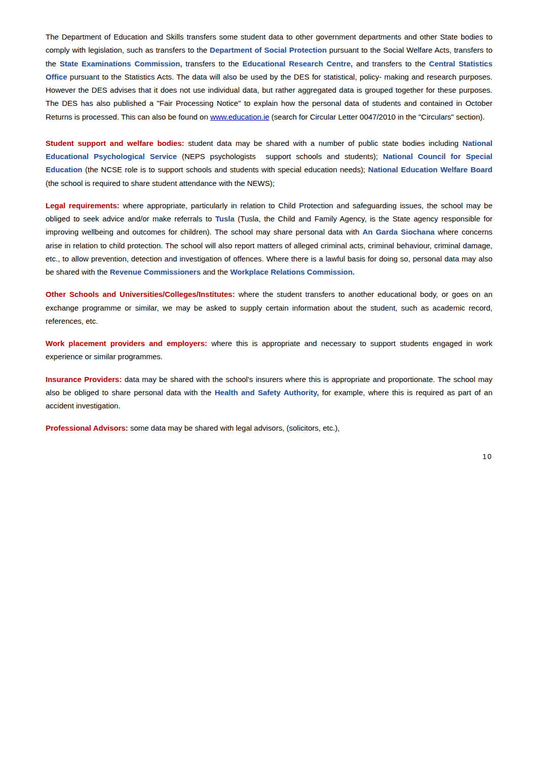The Department of Education and Skills transfers some student data to other government departments and other State bodies to comply with legislation, such as transfers to the Department of Social Protection pursuant to the Social Welfare Acts, transfers to the State Examinations Commission, transfers to the Educational Research Centre, and transfers to the Central Statistics Office pursuant to the Statistics Acts. The data will also be used by the DES for statistical, policy- making and research purposes. However the DES advises that it does not use individual data, but rather aggregated data is grouped together for these purposes. The DES has also published a "Fair Processing Notice" to explain how the personal data of students and contained in October Returns is processed. This can also be found on www.education.ie (search for Circular Letter 0047/2010 in the "Circulars" section).
Student support and welfare bodies: student data may be shared with a number of public state bodies including National Educational Psychological Service (NEPS psychologists support schools and students); National Council for Special Education (the NCSE role is to support schools and students with special education needs); National Education Welfare Board (the school is required to share student attendance with the NEWS);
Legal requirements: where appropriate, particularly in relation to Child Protection and safeguarding issues, the school may be obliged to seek advice and/or make referrals to Tusla (Tusla, the Child and Family Agency, is the State agency responsible for improving wellbeing and outcomes for children). The school may share personal data with An Garda Siochana where concerns arise in relation to child protection. The school will also report matters of alleged criminal acts, criminal behaviour, criminal damage, etc., to allow prevention, detection and investigation of offences. Where there is a lawful basis for doing so, personal data may also be shared with the Revenue Commissioners and the Workplace Relations Commission.
Other Schools and Universities/Colleges/Institutes: where the student transfers to another educational body, or goes on an exchange programme or similar, we may be asked to supply certain information about the student, such as academic record, references, etc.
Work placement providers and employers: where this is appropriate and necessary to support students engaged in work experience or similar programmes.
Insurance Providers: data may be shared with the school's insurers where this is appropriate and proportionate. The school may also be obliged to share personal data with the Health and Safety Authority, for example, where this is required as part of an accident investigation.
Professional Advisors: some data may be shared with legal advisors, (solicitors, etc.),
10